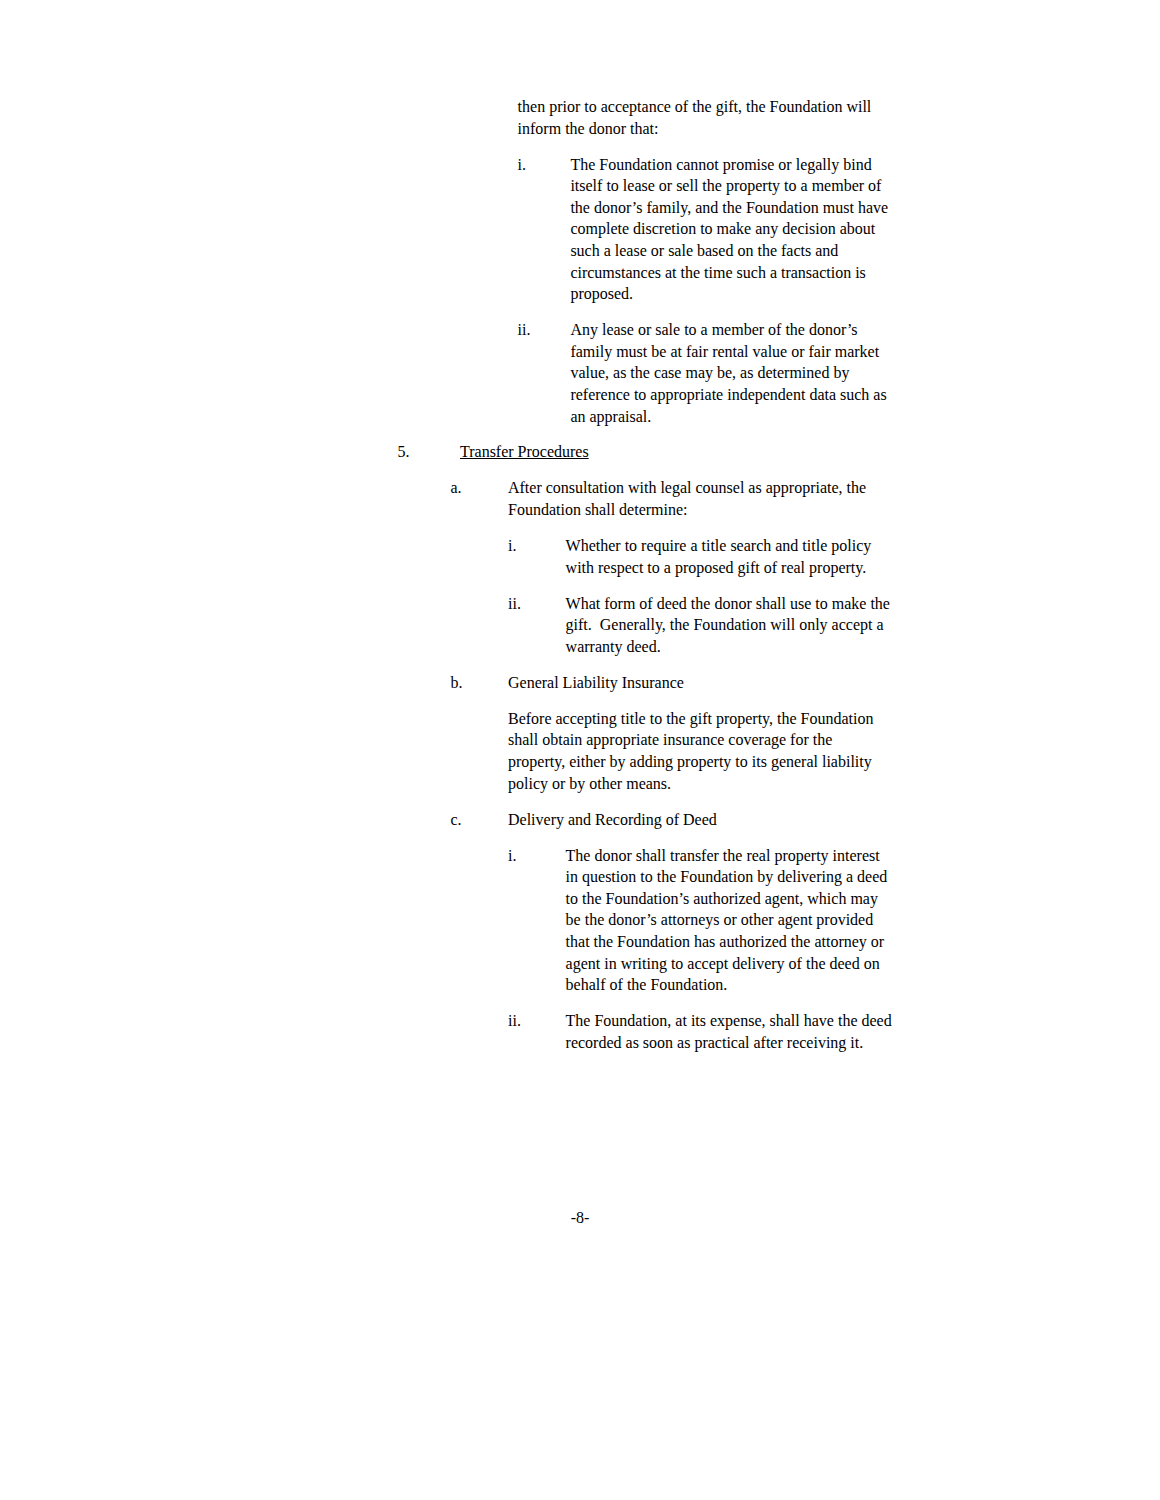then prior to acceptance of the gift, the Foundation will inform the donor that:
i. The Foundation cannot promise or legally bind itself to lease or sell the property to a member of the donor’s family, and the Foundation must have complete discretion to make any decision about such a lease or sale based on the facts and circumstances at the time such a transaction is proposed.
ii. Any lease or sale to a member of the donor’s family must be at fair rental value or fair market value, as the case may be, as determined by reference to appropriate independent data such as an appraisal.
5. Transfer Procedures
a.
After consultation with legal counsel as appropriate, the Foundation shall determine:
i. Whether to require a title search and title policy with respect to a proposed gift of real property.
ii. What form of deed the donor shall use to make the gift. Generally, the Foundation will only accept a warranty deed.
b.
General Liability Insurance
Before accepting title to the gift property, the Foundation shall obtain appropriate insurance coverage for the property, either by adding property to its general liability policy or by other means.
c.
Delivery and Recording of Deed
i. The donor shall transfer the real property interest in question to the Foundation by delivering a deed to the Foundation’s authorized agent, which may be the donor’s attorneys or other agent provided that the Foundation has authorized the attorney or agent in writing to accept delivery of the deed on behalf of the Foundation.
ii. The Foundation, at its expense, shall have the deed recorded as soon as practical after receiving it.
-8-